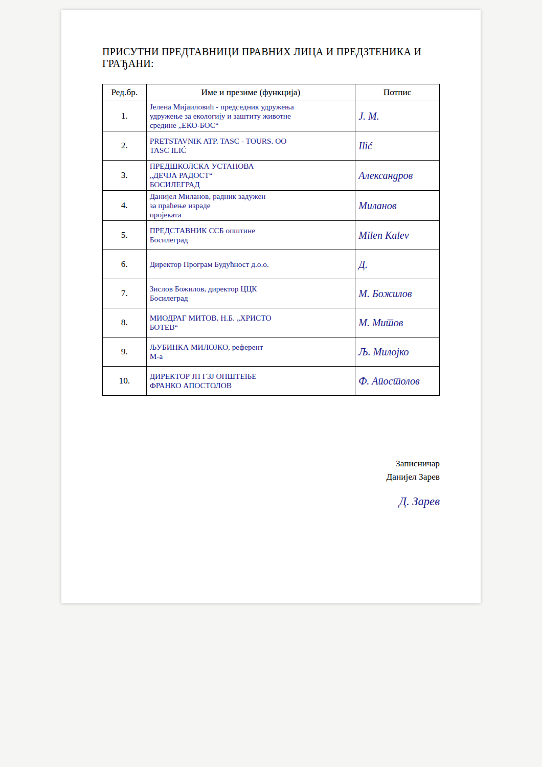ПРИСУТНИ ПРЕДТАВНИЦИ ПРАВНИХ ЛИЦА И ПРЕДЗТЕНИКА И ГРАЂАНИ:
| Ред.бр. | Име и презиме (функција) | Потпис |
| --- | --- | --- |
| 1. | Јелена Мијаиловић - председник удружења удружење за екологију и заштиту животне средине „ЕКО-БОС“ | Ј. М. |
| 2. | PRETSTAVNIK ATP. TASC - TOURS. OO TASC ILIĆ | Ilić |
| 3. | ПРЕДШКОЛСКА УСТАНОВА „ДЕЧЈА РАДОСТ“ БОСИЛЕГРАД | Александров |
| 4. | Данијел Миланов, радник задужен за праћење израде пројеката | Миланов |
| 5. | ПРЕДСТАВНИК ССБ општине Босилеград | Milen Kalev |
| 6. | Директор Програм Будућност д.о.о. | Д. |
| 7. | Зислов Божилов, директор ЦЦК Босилеград | М. Божилов |
| 8. | МИОДРАГ МИТОВ, Н.Б. „ХРИСТО БОТЕВ“ | М. Митов |
| 9. | ЉУБИНКА МИЛОЈКО, референт М-а | Љ. Милојко |
| 10. | ДИРЕКТОР ЈП ГЗЈ ОПШТЕЊЕ ФРАНКО АПОСТОЛОВ | Ф. Апостолов |
Записничар
Данијел Зарев Д. Зарев